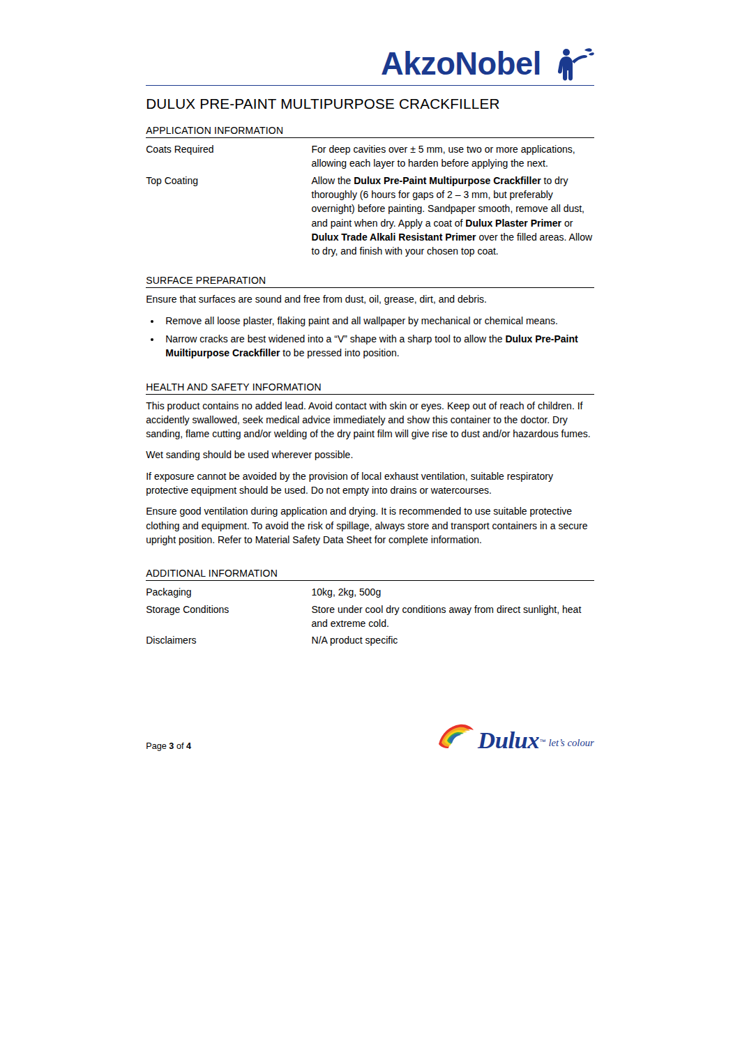AkzoNobel
DULUX PRE-PAINT MULTIPURPOSE CRACKFILLER
APPLICATION INFORMATION
Coats Required
For deep cavities over ± 5 mm, use two or more applications, allowing each layer to harden before applying the next.
Top Coating
Allow the Dulux Pre-Paint Multipurpose Crackfiller to dry thoroughly (6 hours for gaps of 2 – 3 mm, but preferably overnight) before painting. Sandpaper smooth, remove all dust, and paint when dry. Apply a coat of Dulux Plaster Primer or Dulux Trade Alkali Resistant Primer over the filled areas. Allow to dry, and finish with your chosen top coat.
SURFACE PREPARATION
Ensure that surfaces are sound and free from dust, oil, grease, dirt, and debris.
Remove all loose plaster, flaking paint and all wallpaper by mechanical or chemical means.
Narrow cracks are best widened into a “V” shape with a sharp tool to allow the Dulux Pre-Paint Muiltipurpose Crackfiller to be pressed into position.
HEALTH AND SAFETY INFORMATION
This product contains no added lead. Avoid contact with skin or eyes. Keep out of reach of children. If accidently swallowed, seek medical advice immediately and show this container to the doctor. Dry sanding, flame cutting and/or welding of the dry paint film will give rise to dust and/or hazardous fumes.
Wet sanding should be used wherever possible.
If exposure cannot be avoided by the provision of local exhaust ventilation, suitable respiratory protective equipment should be used. Do not empty into drains or watercourses.
Ensure good ventilation during application and drying. It is recommended to use suitable protective clothing and equipment. To avoid the risk of spillage, always store and transport containers in a secure upright position. Refer to Material Safety Data Sheet for complete information.
ADDITIONAL INFORMATION
Packaging
10kg, 2kg, 500g
Storage Conditions
Store under cool dry conditions away from direct sunlight, heat and extreme cold.
Disclaimers
N/A product specific
Page 3 of 4
Dulux™
let’s colour